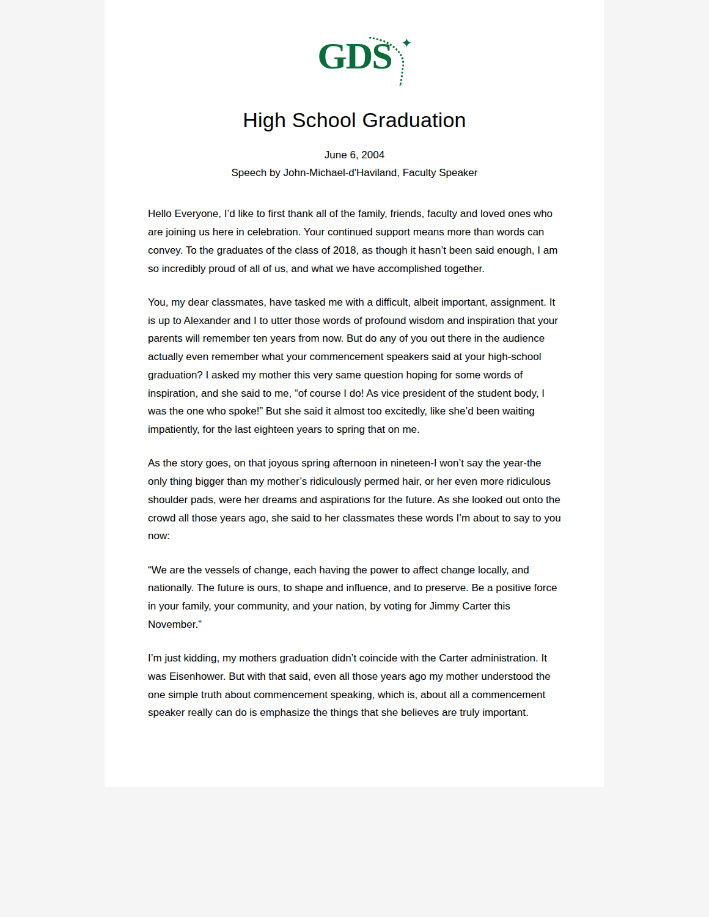GDS ✦
High School Graduation
June 6, 2004
Speech by John-Michael-d'Haviland, Faculty Speaker
Hello Everyone, I’d like to first thank all of the family, friends, faculty and loved ones who are joining us here in celebration. Your continued support means more than words can convey. To the graduates of the class of 2018, as though it hasn’t been said enough, I am so incredibly proud of all of us, and what we have accomplished together.
You, my dear classmates, have tasked me with a difficult, albeit important, assignment. It is up to Alexander and I to utter those words of profound wisdom and inspiration that your parents will remember ten years from now. But do any of you out there in the audience actually even remember what your commencement speakers said at your high-school graduation? I asked my mother this very same question hoping for some words of inspiration, and she said to me, “of course I do! As vice president of the student body, I was the one who spoke!” But she said it almost too excitedly, like she’d been waiting impatiently, for the last eighteen years to spring that on me.
As the story goes, on that joyous spring afternoon in nineteen-I won’t say the year-the only thing bigger than my mother’s ridiculously permed hair, or her even more ridiculous shoulder pads, were her dreams and aspirations for the future. As she looked out onto the crowd all those years ago, she said to her classmates these words I’m about to say to you now:
“We are the vessels of change, each having the power to affect change locally, and nationally. The future is ours, to shape and influence, and to preserve. Be a positive force in your family, your community, and your nation, by voting for Jimmy Carter this November.”
I’m just kidding, my mothers graduation didn’t coincide with the Carter administration. It was Eisenhower. But with that said, even all those years ago my mother understood the one simple truth about commencement speaking, which is, about all a commencement speaker really can do is emphasize the things that she believes are truly important.